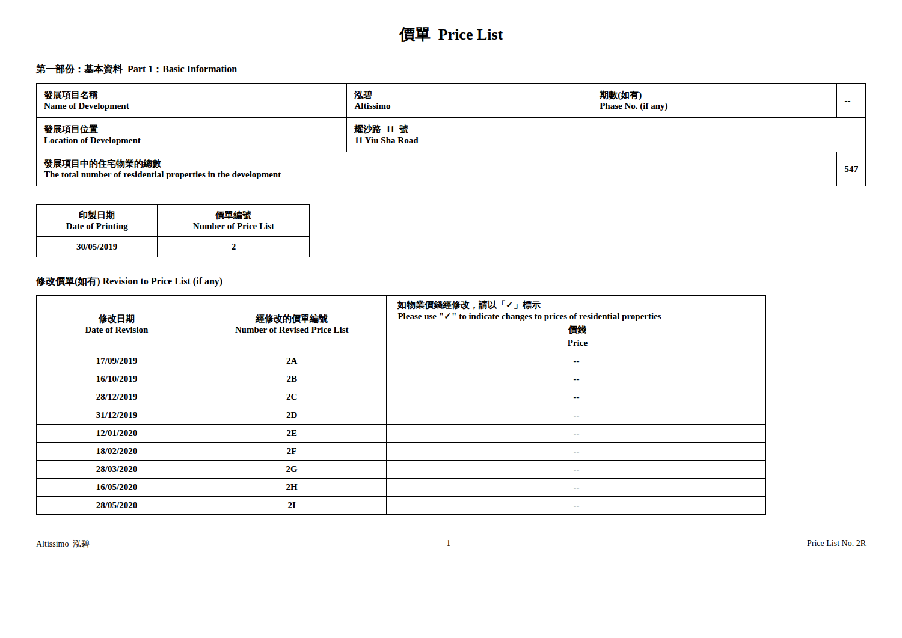價單 Price List
第一部份：基本資料 Part 1：Basic Information
| 發展項目名稱 Name of Development | 泓碧 Altissimo | 期數(如有) Phase No. (if any) | -- |
| 發展項目位置 Location of Development | 耀沙路 11 號 11 Yiu Sha Road |
| 發展項目中的住宅物業的總數 The total number of residential properties in the development | 547 |
| 印製日期 Date of Printing | 價單編號 Number of Price List |
| --- | --- |
| 30/05/2019 | 2 |
修改價單(如有) Revision to Price List (if any)
| 修改日期 Date of Revision | 經修改的價單編號 Number of Revised Price List | 如物業價錢經修改，請以「✓」標示 Please use "✓" to indicate changes to prices of residential properties 價錢 Price |
| --- | --- | --- |
| 17/09/2019 | 2A | -- |
| 16/10/2019 | 2B | -- |
| 28/12/2019 | 2C | -- |
| 31/12/2019 | 2D | -- |
| 12/01/2020 | 2E | -- |
| 18/02/2020 | 2F | -- |
| 28/03/2020 | 2G | -- |
| 16/05/2020 | 2H | -- |
| 28/05/2020 | 2I | -- |
Altissimo 泓碧
1
Price List No. 2R